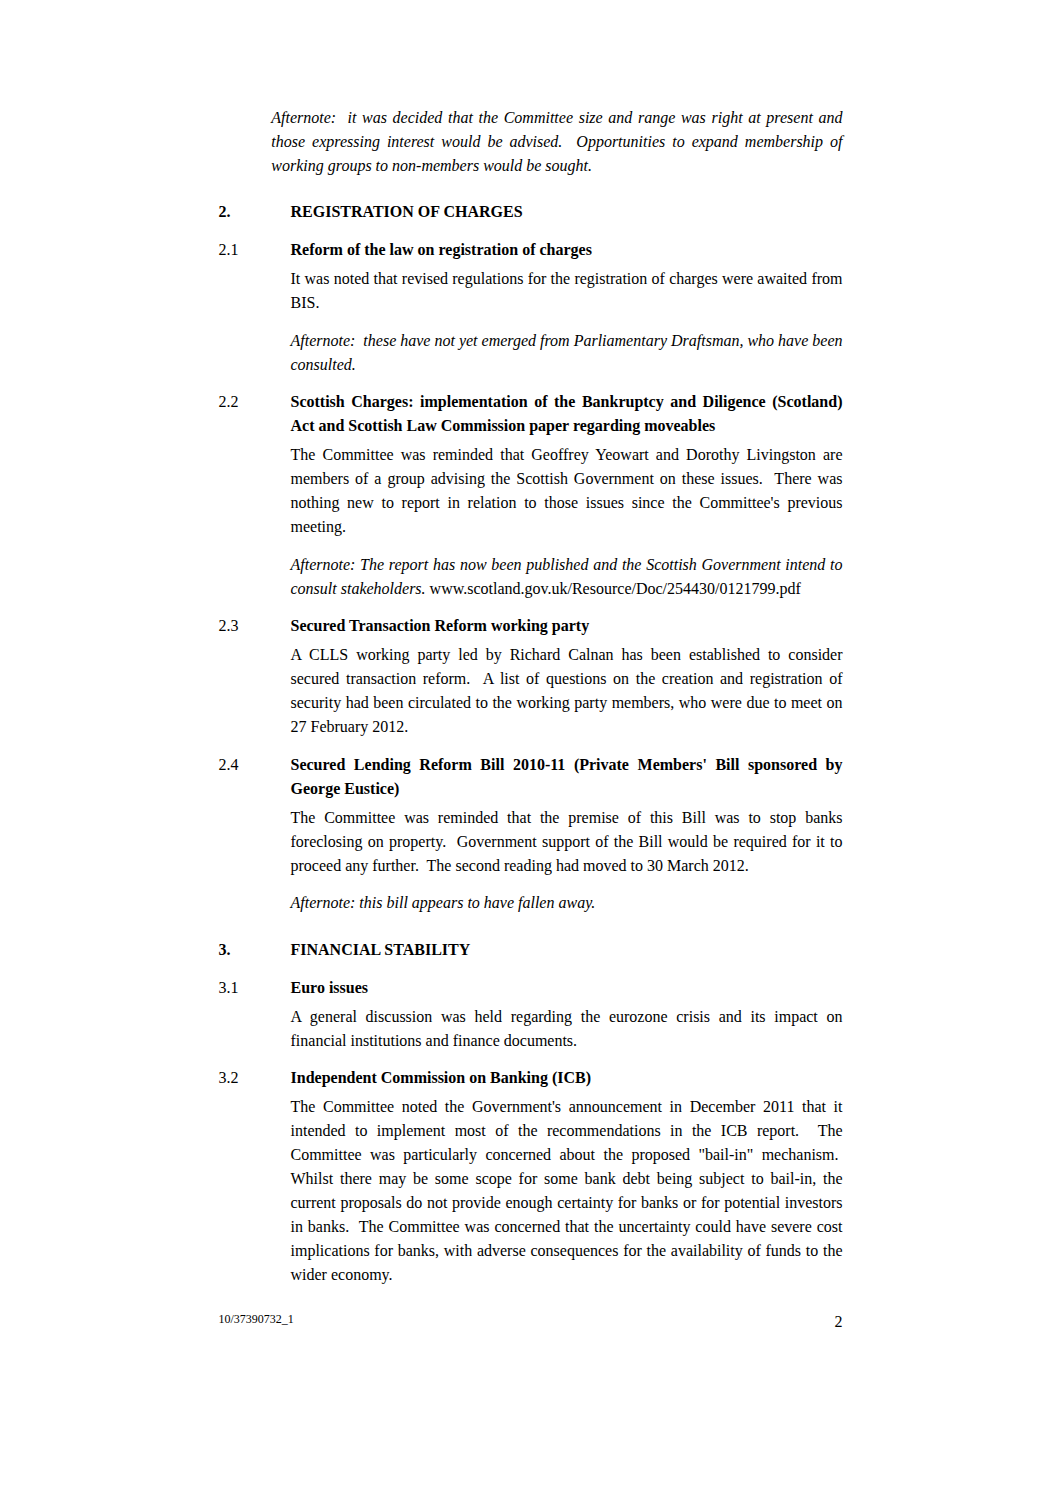Afternote: it was decided that the Committee size and range was right at present and those expressing interest would be advised. Opportunities to expand membership of working groups to non-members would be sought.
2.
Registration of Charges
2.1
Reform of the law on registration of charges
It was noted that revised regulations for the registration of charges were awaited from BIS.
Afternote: these have not yet emerged from Parliamentary Draftsman, who have been consulted.
2.2
Scottish Charges: implementation of the Bankruptcy and Diligence (Scotland) Act and Scottish Law Commission paper regarding moveables
The Committee was reminded that Geoffrey Yeowart and Dorothy Livingston are members of a group advising the Scottish Government on these issues. There was nothing new to report in relation to those issues since the Committee's previous meeting.
Afternote: The report has now been published and the Scottish Government intend to consult stakeholders. www.scotland.gov.uk/Resource/Doc/254430/0121799.pdf
2.3
Secured Transaction Reform working party
A CLLS working party led by Richard Calnan has been established to consider secured transaction reform. A list of questions on the creation and registration of security had been circulated to the working party members, who were due to meet on 27 February 2012.
2.4
Secured Lending Reform Bill 2010-11 (Private Members' Bill sponsored by George Eustice)
The Committee was reminded that the premise of this Bill was to stop banks foreclosing on property. Government support of the Bill would be required for it to proceed any further. The second reading had moved to 30 March 2012.
Afternote: this bill appears to have fallen away.
3.
Financial Stability
3.1
Euro issues
A general discussion was held regarding the eurozone crisis and its impact on financial institutions and finance documents.
3.2
Independent Commission on Banking (ICB)
The Committee noted the Government's announcement in December 2011 that it intended to implement most of the recommendations in the ICB report. The Committee was particularly concerned about the proposed "bail-in" mechanism. Whilst there may be some scope for some bank debt being subject to bail-in, the current proposals do not provide enough certainty for banks or for potential investors in banks. The Committee was concerned that the uncertainty could have severe cost implications for banks, with adverse consequences for the availability of funds to the wider economy.
10/37390732_1 2